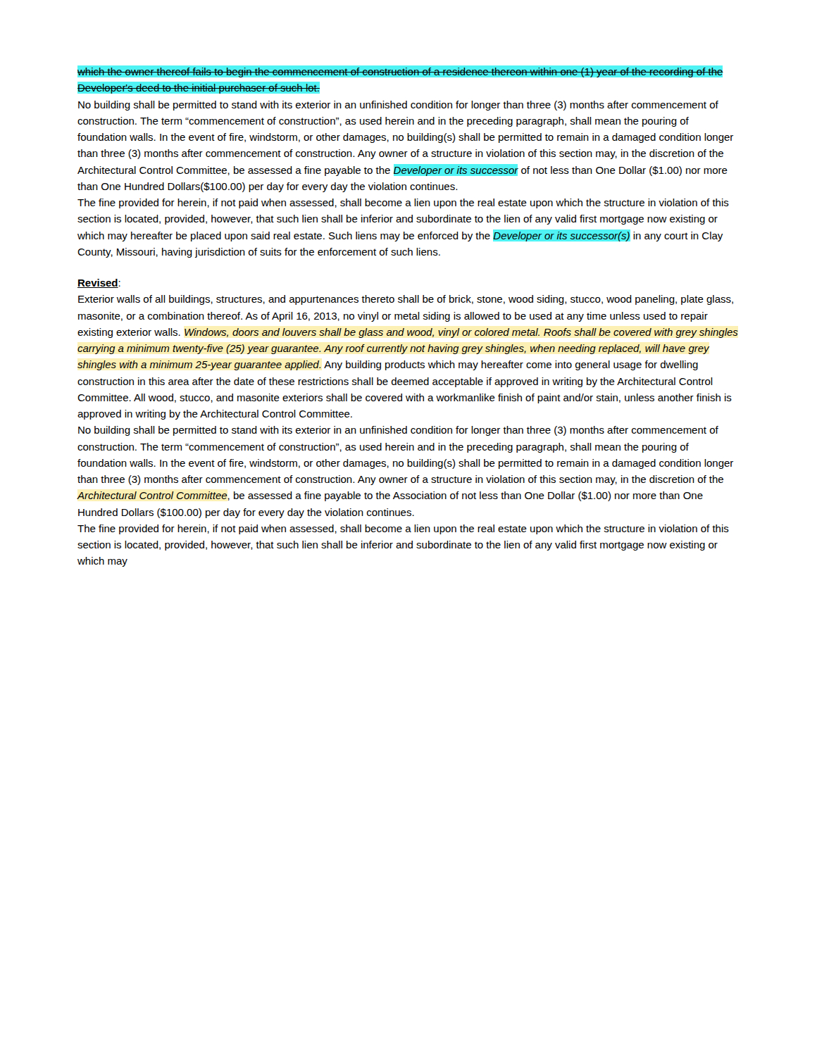which the owner thereof fails to begin the commencement of construction of a residence thereon within one (1) year of the recording of the Developer's deed to the initial purchaser of such lot.
No building shall be permitted to stand with its exterior in an unfinished condition for longer than three (3) months after commencement of construction. The term “commencement of construction”, as used herein and in the preceding paragraph, shall mean the pouring of foundation walls. In the event of fire, windstorm, or other damages, no building(s) shall be permitted to remain in a damaged condition longer than three (3) months after commencement of construction. Any owner of a structure in violation of this section may, in the discretion of the Architectural Control Committee, be assessed a fine payable to the Developer or its successor of not less than One Dollar ($1.00) nor more than One Hundred Dollars($100.00) per day for every day the violation continues.
The fine provided for herein, if not paid when assessed, shall become a lien upon the real estate upon which the structure in violation of this section is located, provided, however, that such lien shall be inferior and subordinate to the lien of any valid first mortgage now existing or which may hereafter be placed upon said real estate. Such liens may be enforced by the Developer or its successor(s) in any court in Clay County, Missouri, having jurisdiction of suits for the enforcement of such liens.
Revised:
Exterior walls of all buildings, structures, and appurtenances thereto shall be of brick, stone, wood siding, stucco, wood paneling, plate glass, masonite, or a combination thereof. As of April 16, 2013, no vinyl or metal siding is allowed to be used at any time unless used to repair existing exterior walls. Windows, doors and louvers shall be glass and wood, vinyl or colored metal. Roofs shall be covered with grey shingles carrying a minimum twenty-five (25) year guarantee. Any roof currently not having grey shingles, when needing replaced, will have grey shingles with a minimum 25-year guarantee applied. Any building products which may hereafter come into general usage for dwelling construction in this area after the date of these restrictions shall be deemed acceptable if approved in writing by the Architectural Control Committee. All wood, stucco, and masonite exteriors shall be covered with a workmanlike finish of paint and/or stain, unless another finish is approved in writing by the Architectural Control Committee.
No building shall be permitted to stand with its exterior in an unfinished condition for longer than three (3) months after commencement of construction. The term “commencement of construction”, as used herein and in the preceding paragraph, shall mean the pouring of foundation walls. In the event of fire, windstorm, or other damages, no building(s) shall be permitted to remain in a damaged condition longer than three (3) months after commencement of construction. Any owner of a structure in violation of this section may, in the discretion of the Architectural Control Committee, be assessed a fine payable to the Association of not less than One Dollar ($1.00) nor more than One Hundred Dollars ($100.00) per day for every day the violation continues.
The fine provided for herein, if not paid when assessed, shall become a lien upon the real estate upon which the structure in violation of this section is located, provided, however, that such lien shall be inferior and subordinate to the lien of any valid first mortgage now existing or which may